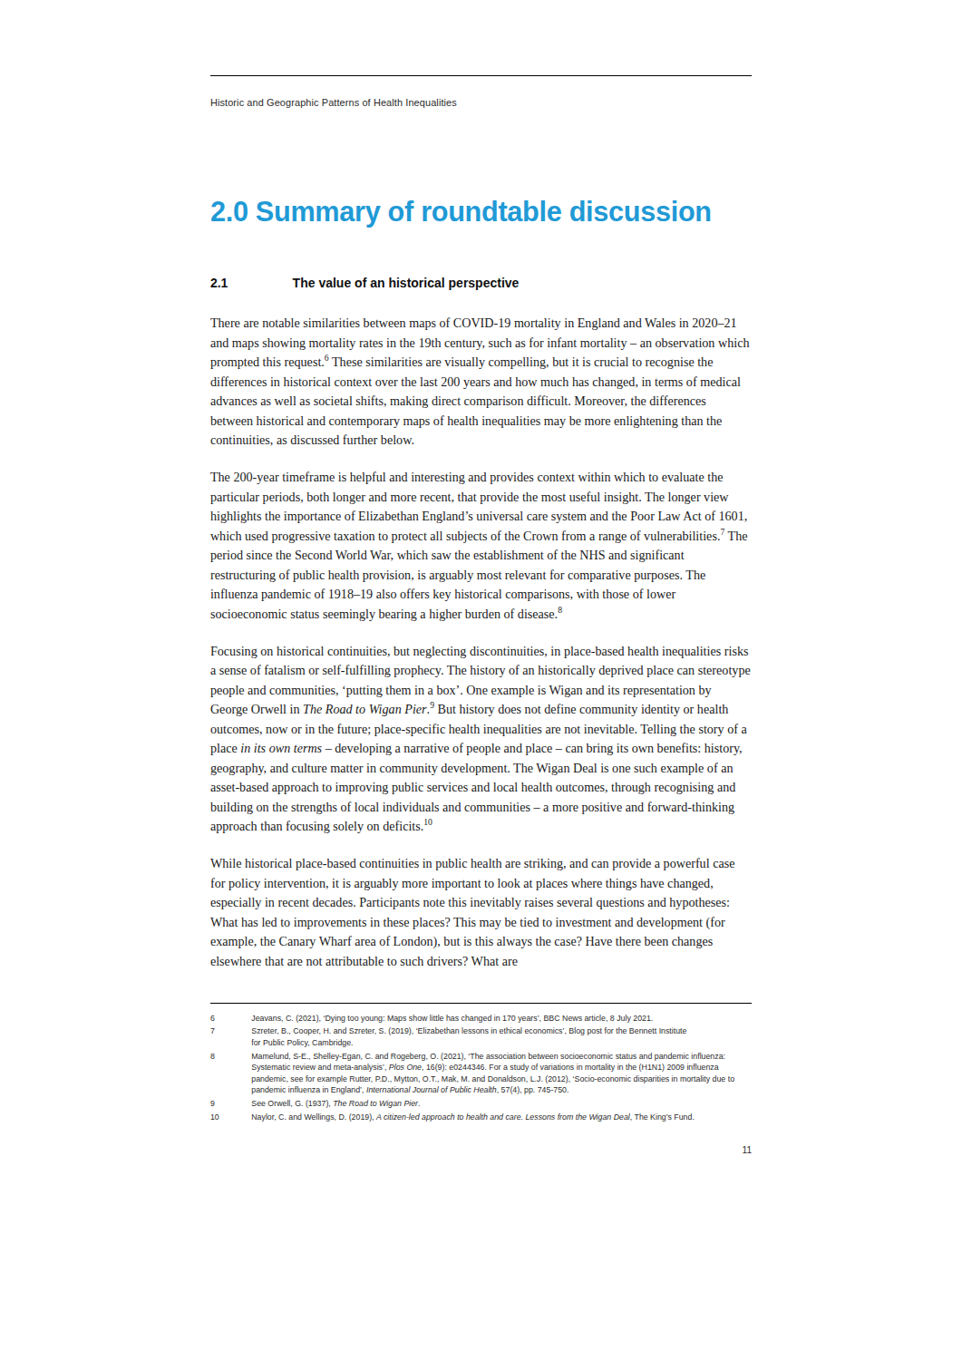Historic and Geographic Patterns of Health Inequalities
2.0 Summary of roundtable discussion
2.1
The value of an historical perspective
There are notable similarities between maps of COVID-19 mortality in England and Wales in 2020–21 and maps showing mortality rates in the 19th century, such as for infant mortality – an observation which prompted this request.6 These similarities are visually compelling, but it is crucial to recognise the differences in historical context over the last 200 years and how much has changed, in terms of medical advances as well as societal shifts, making direct comparison difficult. Moreover, the differences between historical and contemporary maps of health inequalities may be more enlightening than the continuities, as discussed further below.
The 200-year timeframe is helpful and interesting and provides context within which to evaluate the particular periods, both longer and more recent, that provide the most useful insight. The longer view highlights the importance of Elizabethan England’s universal care system and the Poor Law Act of 1601, which used progressive taxation to protect all subjects of the Crown from a range of vulnerabilities.7 The period since the Second World War, which saw the establishment of the NHS and significant restructuring of public health provision, is arguably most relevant for comparative purposes. The influenza pandemic of 1918–19 also offers key historical comparisons, with those of lower socioeconomic status seemingly bearing a higher burden of disease.8
Focusing on historical continuities, but neglecting discontinuities, in place-based health inequalities risks a sense of fatalism or self-fulfilling prophecy. The history of an historically deprived place can stereotype people and communities, ‘putting them in a box’. One example is Wigan and its representation by George Orwell in The Road to Wigan Pier.9 But history does not define community identity or health outcomes, now or in the future; place-specific health inequalities are not inevitable. Telling the story of a place in its own terms – developing a narrative of people and place – can bring its own benefits: history, geography, and culture matter in community development. The Wigan Deal is one such example of an asset-based approach to improving public services and local health outcomes, through recognising and building on the strengths of local individuals and communities – a more positive and forward-thinking approach than focusing solely on deficits.10
While historical place-based continuities in public health are striking, and can provide a powerful case for policy intervention, it is arguably more important to look at places where things have changed, especially in recent decades. Participants note this inevitably raises several questions and hypotheses: What has led to improvements in these places? This may be tied to investment and development (for example, the Canary Wharf area of London), but is this always the case? Have there been changes elsewhere that are not attributable to such drivers? What are
6
Jeavans, C. (2021), ‘Dying too young: Maps show little has changed in 170 years’, BBC News article, 8 July 2021.
7
Szreter, B., Cooper, H. and Szreter, S. (2019), ‘Elizabethan lessons in ethical economics’, Blog post for the Bennett Institutefor Public Policy, Cambridge.
8
Mamelund, S-E., Shelley-Egan, C. and Rogeberg, O. (2021), ‘The association between socioeconomic status and pandemic influenza: Systematic review and meta-analysis’, Plos One, 16(9): e0244346. For a study of variations in mortality in the (H1N1) 2009 influenza pandemic, see for example Rutter, P.D., Mytton, O.T., Mak, M. and Donaldson, L.J. (2012), ‘Socio-economic disparities in mortality due to pandemic influenza in England’, International Journal of Public Health, 57(4), pp. 745-750.
9
See Orwell, G. (1937), The Road to Wigan Pier.
10
Naylor, C. and Wellings, D. (2019), A citizen-led approach to health and care. Lessons from the Wigan Deal, The King’s Fund.
11